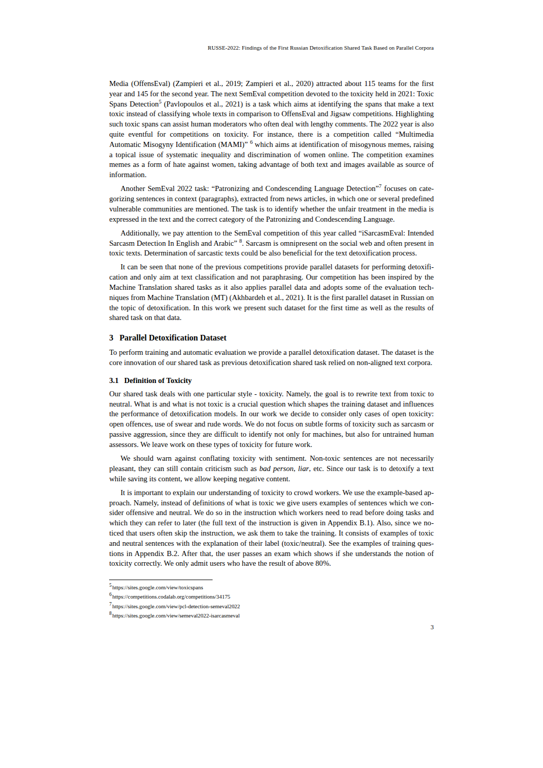RUSSE-2022: Findings of the First Russian Detoxification Shared Task Based on Parallel Corpora
Media (OffensEval) (Zampieri et al., 2019; Zampieri et al., 2020) attracted about 115 teams for the first year and 145 for the second year. The next SemEval competition devoted to the toxicity held in 2021: Toxic Spans Detection5 (Pavlopoulos et al., 2021) is a task which aims at identifying the spans that make a text toxic instead of classifying whole texts in comparison to OffensEval and Jigsaw competitions. Highlighting such toxic spans can assist human moderators who often deal with lengthy comments. The 2022 year is also quite eventful for competitions on toxicity. For instance, there is a competition called “Multimedia Automatic Misogyny Identification (MAMI)” 6 which aims at identification of misogynous memes, raising a topical issue of systematic inequality and discrimination of women online. The competition examines memes as a form of hate against women, taking advantage of both text and images available as source of information.
Another SemEval 2022 task: “Patronizing and Condescending Language Detection”7 focuses on categorizing sentences in context (paragraphs), extracted from news articles, in which one or several predefined vulnerable communities are mentioned. The task is to identify whether the unfair treatment in the media is expressed in the text and the correct category of the Patronizing and Condescending Language.
Additionally, we pay attention to the SemEval competition of this year called “iSarcasmEval: Intended Sarcasm Detection In English and Arabic” 8. Sarcasm is omnipresent on the social web and often present in toxic texts. Determination of sarcastic texts could be also beneficial for the text detoxification process.
It can be seen that none of the previous competitions provide parallel datasets for performing detoxification and only aim at text classification and not paraphrasing. Our competition has been inspired by the Machine Translation shared tasks as it also applies parallel data and adopts some of the evaluation techniques from Machine Translation (MT) (Akhbardeh et al., 2021). It is the first parallel dataset in Russian on the topic of detoxification. In this work we present such dataset for the first time as well as the results of shared task on that data.
3 Parallel Detoxification Dataset
To perform training and automatic evaluation we provide a parallel detoxification dataset. The dataset is the core innovation of our shared task as previous detoxification shared task relied on non-aligned text corpora.
3.1 Definition of Toxicity
Our shared task deals with one particular style - toxicity. Namely, the goal is to rewrite text from toxic to neutral. What is and what is not toxic is a crucial question which shapes the training dataset and influences the performance of detoxification models. In our work we decide to consider only cases of open toxicity: open offences, use of swear and rude words. We do not focus on subtle forms of toxicity such as sarcasm or passive aggression, since they are difficult to identify not only for machines, but also for untrained human assessors. We leave work on these types of toxicity for future work.
We should warn against conflating toxicity with sentiment. Non-toxic sentences are not necessarily pleasant, they can still contain criticism such as bad person, liar, etc. Since our task is to detoxify a text while saving its content, we allow keeping negative content.
It is important to explain our understanding of toxicity to crowd workers. We use the example-based approach. Namely, instead of definitions of what is toxic we give users examples of sentences which we consider offensive and neutral. We do so in the instruction which workers need to read before doing tasks and which they can refer to later (the full text of the instruction is given in Appendix B.1). Also, since we noticed that users often skip the instruction, we ask them to take the training. It consists of examples of toxic and neutral sentences with the explanation of their label (toxic/neutral). See the examples of training questions in Appendix B.2. After that, the user passes an exam which shows if she understands the notion of toxicity correctly. We only admit users who have the result of above 80%.
5https://sites.google.com/view/toxicspans
6https://competitions.codalab.org/competitions/34175
7https://sites.google.com/view/pcl-detection-semeval2022
8https://sites.google.com/view/semeval2022-isarcasmeval
3